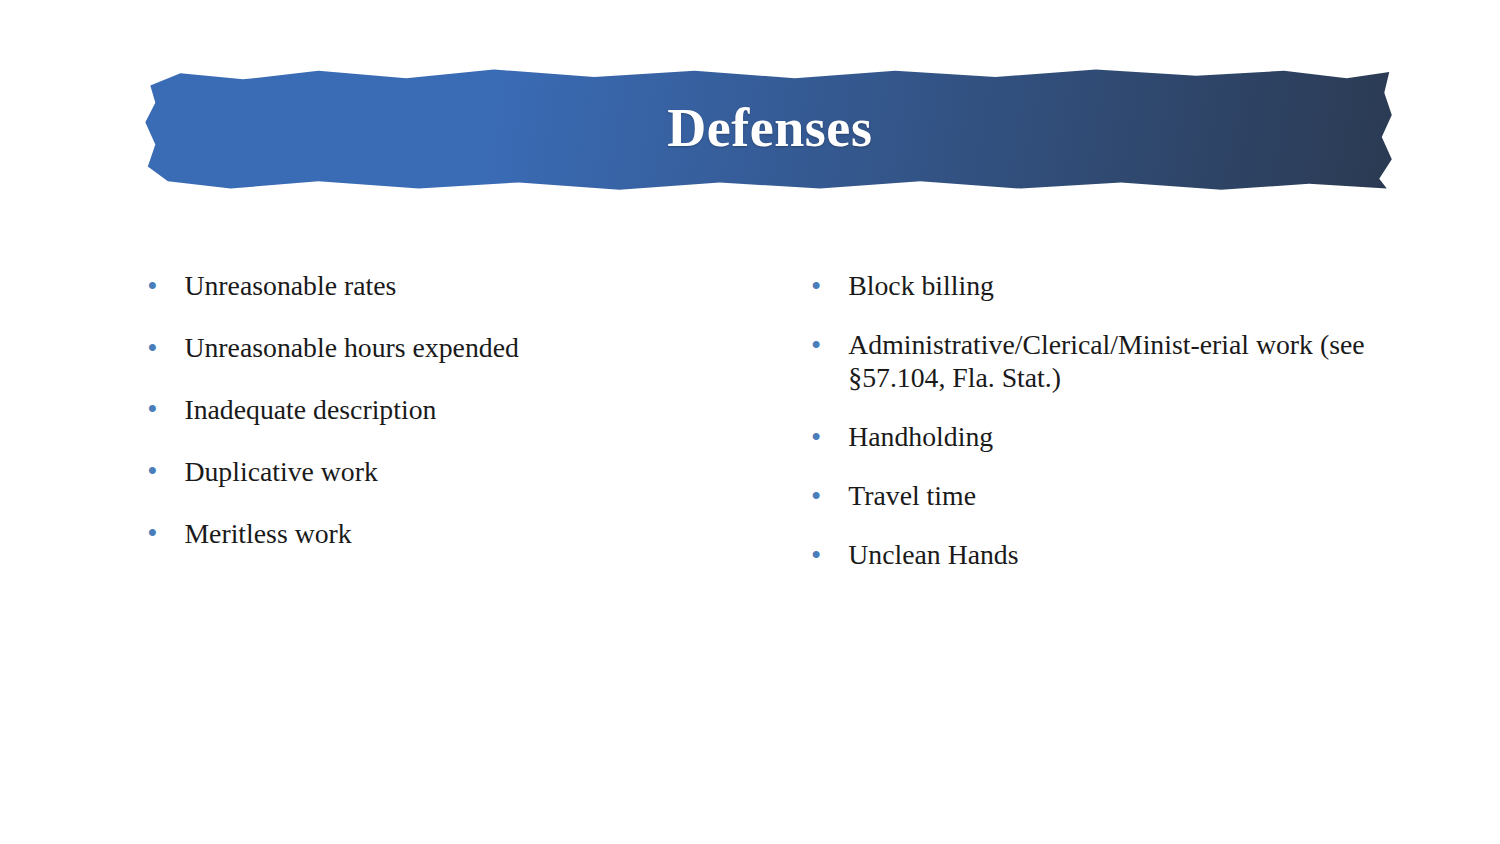Defenses
Unreasonable rates
Unreasonable hours expended
Inadequate description
Duplicative work
Meritless work
Block billing
Administrative/Clerical/Minist-erial work (see §57.104, Fla. Stat.)
Handholding
Travel time
Unclean Hands